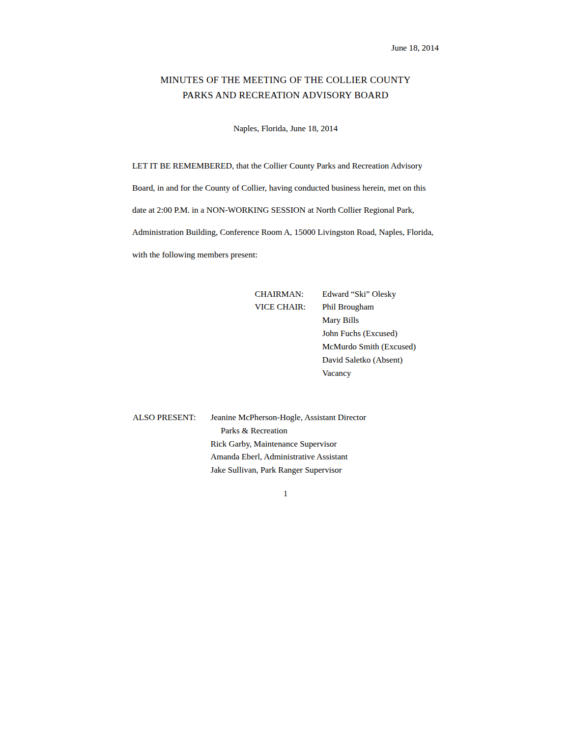June 18, 2014
MINUTES OF THE MEETING OF THE COLLIER COUNTY
PARKS AND RECREATION ADVISORY BOARD
Naples, Florida, June 18, 2014
LET IT BE REMEMBERED, that the Collier County Parks and Recreation Advisory Board, in and for the County of Collier, having conducted business herein, met on this date at 2:00 P.M. in a NON-WORKING SESSION at North Collier Regional Park, Administration Building, Conference Room A, 15000 Livingston Road, Naples, Florida, with the following members present:
| CHAIRMAN: | Edward “Ski” Olesky |
| VICE CHAIR: | Phil Brougham |
| | Mary Bills |
| | John Fuchs (Excused) |
| | McMurdo Smith (Excused) |
| | David Saletko (Absent) |
| | Vacancy |
| ALSO PRESENT: | Jeanine McPherson-Hogle, Assistant Director Parks & Recreation Rick Garby, Maintenance Supervisor Amanda Eberl, Administrative Assistant Jake Sullivan, Park Ranger Supervisor |
1